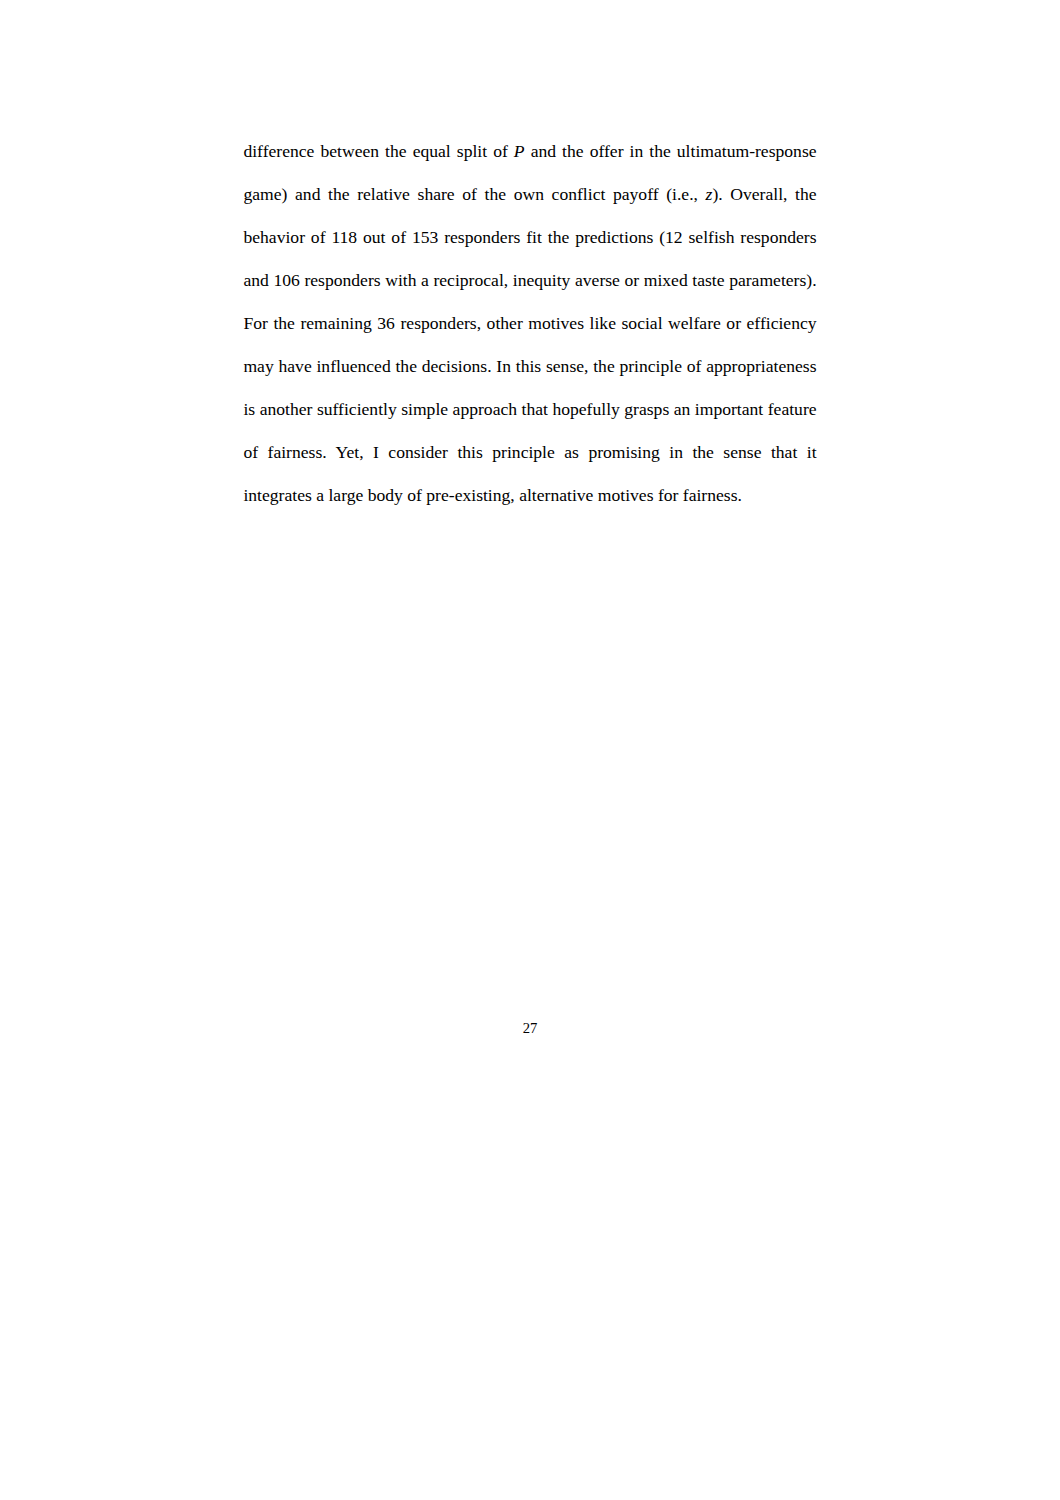difference between the equal split of P and the offer in the ultimatum-response game) and the relative share of the own conflict payoff (i.e., z). Overall, the behavior of 118 out of 153 responders fit the predictions (12 selfish responders and 106 responders with a reciprocal, inequity averse or mixed taste parameters). For the remaining 36 responders, other motives like social welfare or efficiency may have influenced the decisions. In this sense, the principle of appropriateness is another sufficiently simple approach that hopefully grasps an important feature of fairness. Yet, I consider this principle as promising in the sense that it integrates a large body of pre-existing, alternative motives for fairness.
27